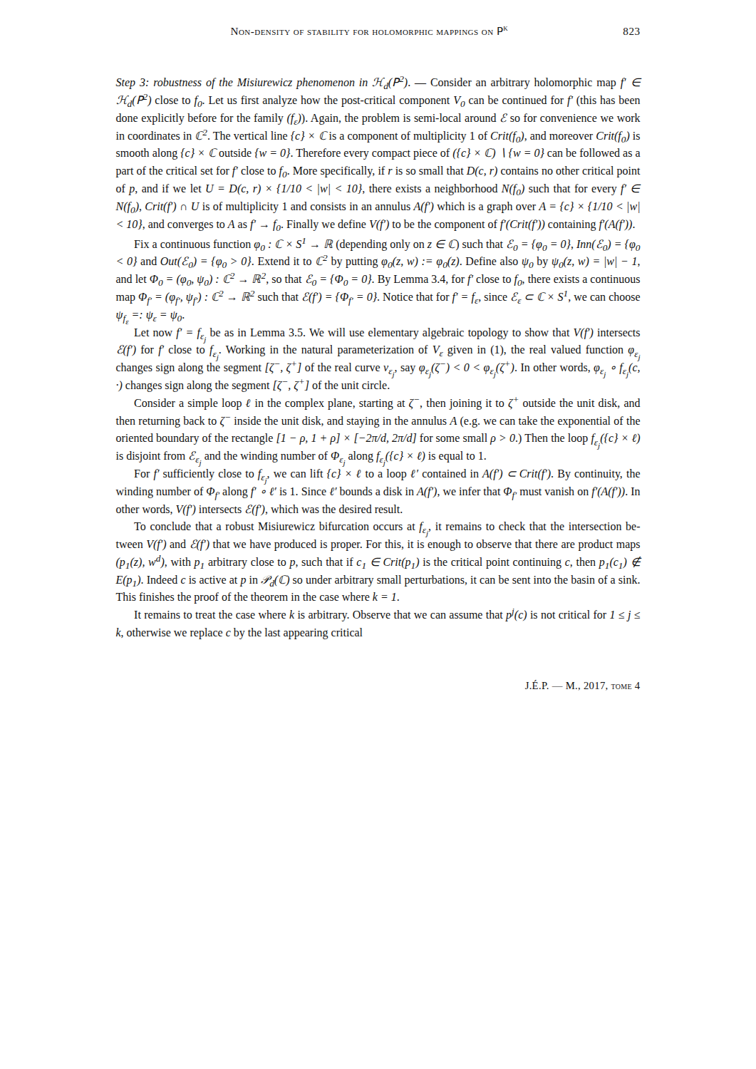Non-density of stability for holomorphic mappings on 𝖯k 823
Step 3: robustness of the Misiurewicz phenomenon in ℋd(𝖯2). — Consider an arbitrary holomorphic map f′ ∈ ℋd(𝖯2) close to f0. Let us first analyze how the post-critical component V0 can be continued for f′ (this has been done explicitly before for the family (fε)). Again, the problem is semi-local around ℰ so for convenience we work in coordinates in ℂ2. The vertical line {c} × ℂ is a component of multiplicity 1 of Crit(f0), and moreover Crit(f0) is smooth along {c} × ℂ outside {w = 0}. Therefore every compact piece of ({c} × ℂ) ∖ {w = 0} can be followed as a part of the critical set for f′ close to f0. More specifically, if r is so small that D(c, r) contains no other critical point of p, and if we let U = D(c, r) × {1/10 < |w| < 10}, there exists a neighborhood N(f0) such that for every f′ ∈ N(f0), Crit(f′) ∩ U is of multiplicity 1 and consists in an annulus A(f′) which is a graph over A = {c} × {1/10 < |w| < 10}, and converges to A as f′ → f0. Finally we define V(f′) to be the component of f′(Crit(f′)) containing f′(A(f′)).
Fix a continuous function φ0 : ℂ × S1 → ℝ (depending only on z ∈ ℂ) such that ℰ0 = {φ0 = 0}, Inn(ℰ0) = {φ0 < 0} and Out(ℰ0) = {φ0 > 0}. Extend it to ℂ2 by putting φ0(z, w) := φ0(z). Define also ψ0 by ψ0(z, w) = |w| − 1, and let Φ0 = (φ0, ψ0) : ℂ2 → ℝ2, so that ℰ0 = {Φ0 = 0}. By Lemma 3.4, for f′ close to f0, there exists a continuous map Φf′ = (φf′, ψf′) : ℂ2 → ℝ2 such that ℰ(f′) = {Φf′ = 0}. Notice that for f′ = fε, since ℰε ⊂ ℂ × S1, we can choose ψfε =: ψε = ψ0.
Let now f′ = fεj be as in Lemma 3.5. We will use elementary algebraic topology to show that V(f′) intersects ℰ(f′) for f′ close to fεj. Working in the natural parameterization of Vε given in (1), the real valued function φεj changes sign along the segment [ζ−, ζ+] of the real curve vεj, say φεj(ζ−) < 0 < φεj(ζ+). In other words, φεj ∘ fεj(c, ·) changes sign along the segment [ζ−, ζ+] of the unit circle.
Consider a simple loop ℓ in the complex plane, starting at ζ−, then joining it to ζ+ outside the unit disk, and then returning back to ζ− inside the unit disk, and staying in the annulus A (e.g. we can take the exponential of the oriented boundary of the rectangle [1 − ρ, 1 + ρ] × [−2π/d, 2π/d] for some small ρ > 0.) Then the loop fεj({c} × ℓ) is disjoint from ℰεj and the winding number of Φεj along fεj({c} × ℓ) is equal to 1.
For f′ sufficiently close to fεj, we can lift {c} × ℓ to a loop ℓ′ contained in A(f′) ⊂ Crit(f′). By continuity, the winding number of Φf′ along f′ ∘ ℓ′ is 1. Since ℓ′ bounds a disk in A(f′), we infer that Φf′ must vanish on f′(A(f′)). In other words, V(f′) intersects ℰ(f′), which was the desired result.
To conclude that a robust Misiurewicz bifurcation occurs at fεj, it remains to check that the intersection between V(f′) and ℰ(f′) that we have produced is proper. For this, it is enough to observe that there are product maps (p1(z), wd), with p1 arbitrary close to p, such that if c1 ∈ Crit(p1) is the critical point continuing c, then p1(c1) ∉ E(p1). Indeed c is active at p in 𝒫d(ℂ) so under arbitrary small perturbations, it can be sent into the basin of a sink. This finishes the proof of the theorem in the case where k = 1.
It remains to treat the case where k is arbitrary. Observe that we can assume that pj(c) is not critical for 1 ≤ j ≤ k, otherwise we replace c by the last appearing critical
J.É.P. — M., 2017, tome 4